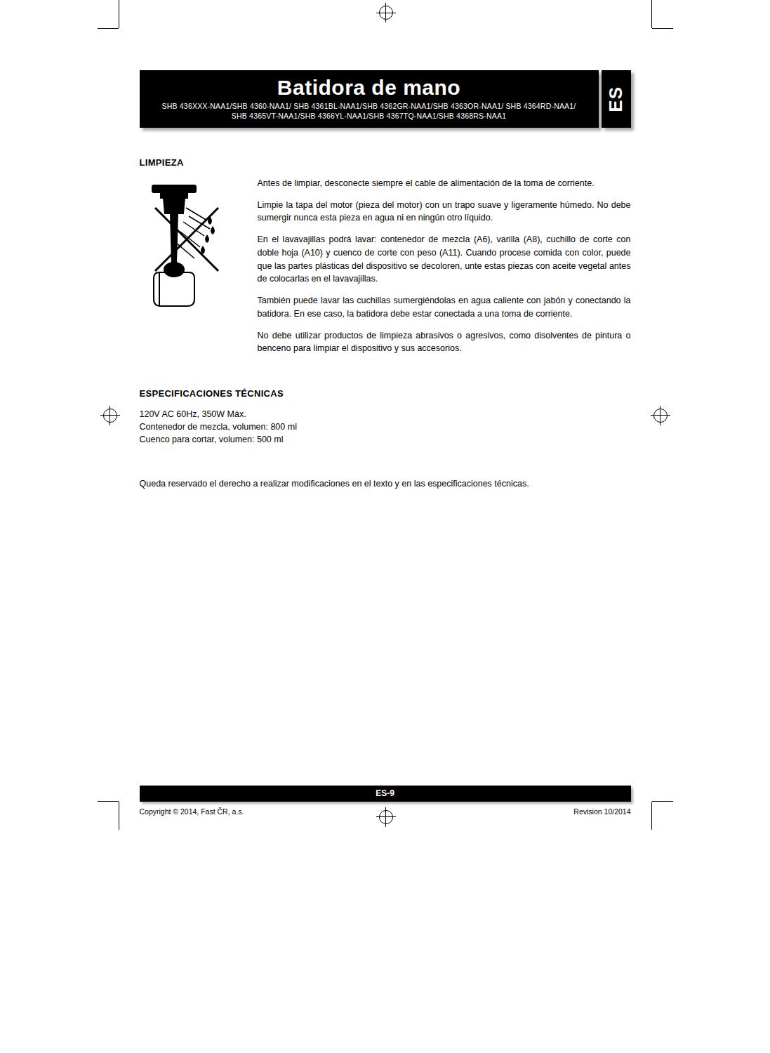Batidora de mano
SHB 436XXX-NAA1/SHB 4360-NAA1/ SHB 4361BL-NAA1/SHB 4362GR-NAA1/SHB 4363OR-NAA1/ SHB 4364RD-NAA1/
SHB 4365VT-NAA1/SHB 4366YL-NAA1/SHB 4367TQ-NAA1/SHB 4368RS-NAA1
ES
LIMPIEZA
Antes de limpiar, desconecte siempre el cable de alimentación de la toma de corriente.
Limpie la tapa del motor (pieza del motor) con un trapo suave y ligeramente húmedo. No debe sumergir nunca esta pieza en agua ni en ningún otro líquido.
En el lavavajillas podrá lavar: contenedor de mezcla (A6), varilla (A8), cuchillo de corte con doble hoja (A10) y cuenco de corte con peso (A11). Cuando procese comida con color, puede que las partes plásticas del dispositivo se decoloren, unte estas piezas con aceite vegetal antes de colocarlas en el lavavajillas.
También puede lavar las cuchillas sumergiéndolas en agua caliente con jabón y conectando la batidora. En ese caso, la batidora debe estar conectada a una toma de corriente.
No debe utilizar productos de limpieza abrasivos o agresivos, como disolventes de pintura o benceno para limpiar el dispositivo y sus accesorios.
ESPECIFICACIONES TÉCNICAS
120V AC 60Hz, 350W Máx.
Contenedor de mezcla, volumen: 800 ml
Cuenco para cortar, volumen: 500 ml
Queda reservado el derecho a realizar modificaciones en el texto y en las especificaciones técnicas.
ES-9
Copyright © 2014, Fast ČR, a.s. Revision 10/2014